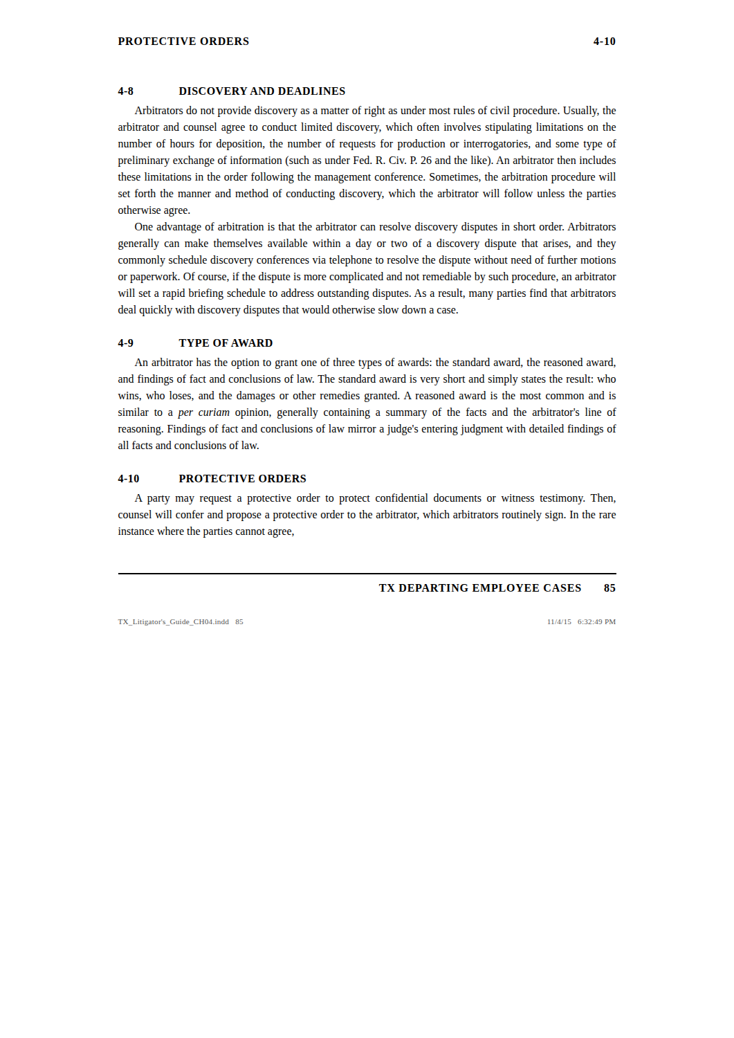PROTECTIVE ORDERS 4-10
4-8 DISCOVERY AND DEADLINES
Arbitrators do not provide discovery as a matter of right as under most rules of civil procedure. Usually, the arbitrator and counsel agree to conduct limited discovery, which often involves stipulating limitations on the number of hours for deposition, the number of requests for production or interrogatories, and some type of preliminary exchange of information (such as under Fed. R. Civ. P. 26 and the like). An arbitrator then includes these limitations in the order following the management conference. Sometimes, the arbitration procedure will set forth the manner and method of conducting discovery, which the arbitrator will follow unless the parties otherwise agree.
One advantage of arbitration is that the arbitrator can resolve discovery disputes in short order. Arbitrators generally can make themselves available within a day or two of a discovery dispute that arises, and they commonly schedule discovery conferences via telephone to resolve the dispute without need of further motions or paperwork. Of course, if the dispute is more complicated and not remediable by such procedure, an arbitrator will set a rapid briefing schedule to address outstanding disputes. As a result, many parties find that arbitrators deal quickly with discovery disputes that would otherwise slow down a case.
4-9 TYPE OF AWARD
An arbitrator has the option to grant one of three types of awards: the standard award, the reasoned award, and findings of fact and conclusions of law. The standard award is very short and simply states the result: who wins, who loses, and the damages or other remedies granted. A reasoned award is the most common and is similar to a per curiam opinion, generally containing a summary of the facts and the arbitrator's line of reasoning. Findings of fact and conclusions of law mirror a judge's entering judgment with detailed findings of all facts and conclusions of law.
4-10 PROTECTIVE ORDERS
A party may request a protective order to protect confidential documents or witness testimony. Then, counsel will confer and propose a protective order to the arbitrator, which arbitrators routinely sign. In the rare instance where the parties cannot agree,
TX DEPARTING EMPLOYEE CASES 85
TX_Litigator's_Guide_CH04.indd 85 11/4/15 6:32:49 PM